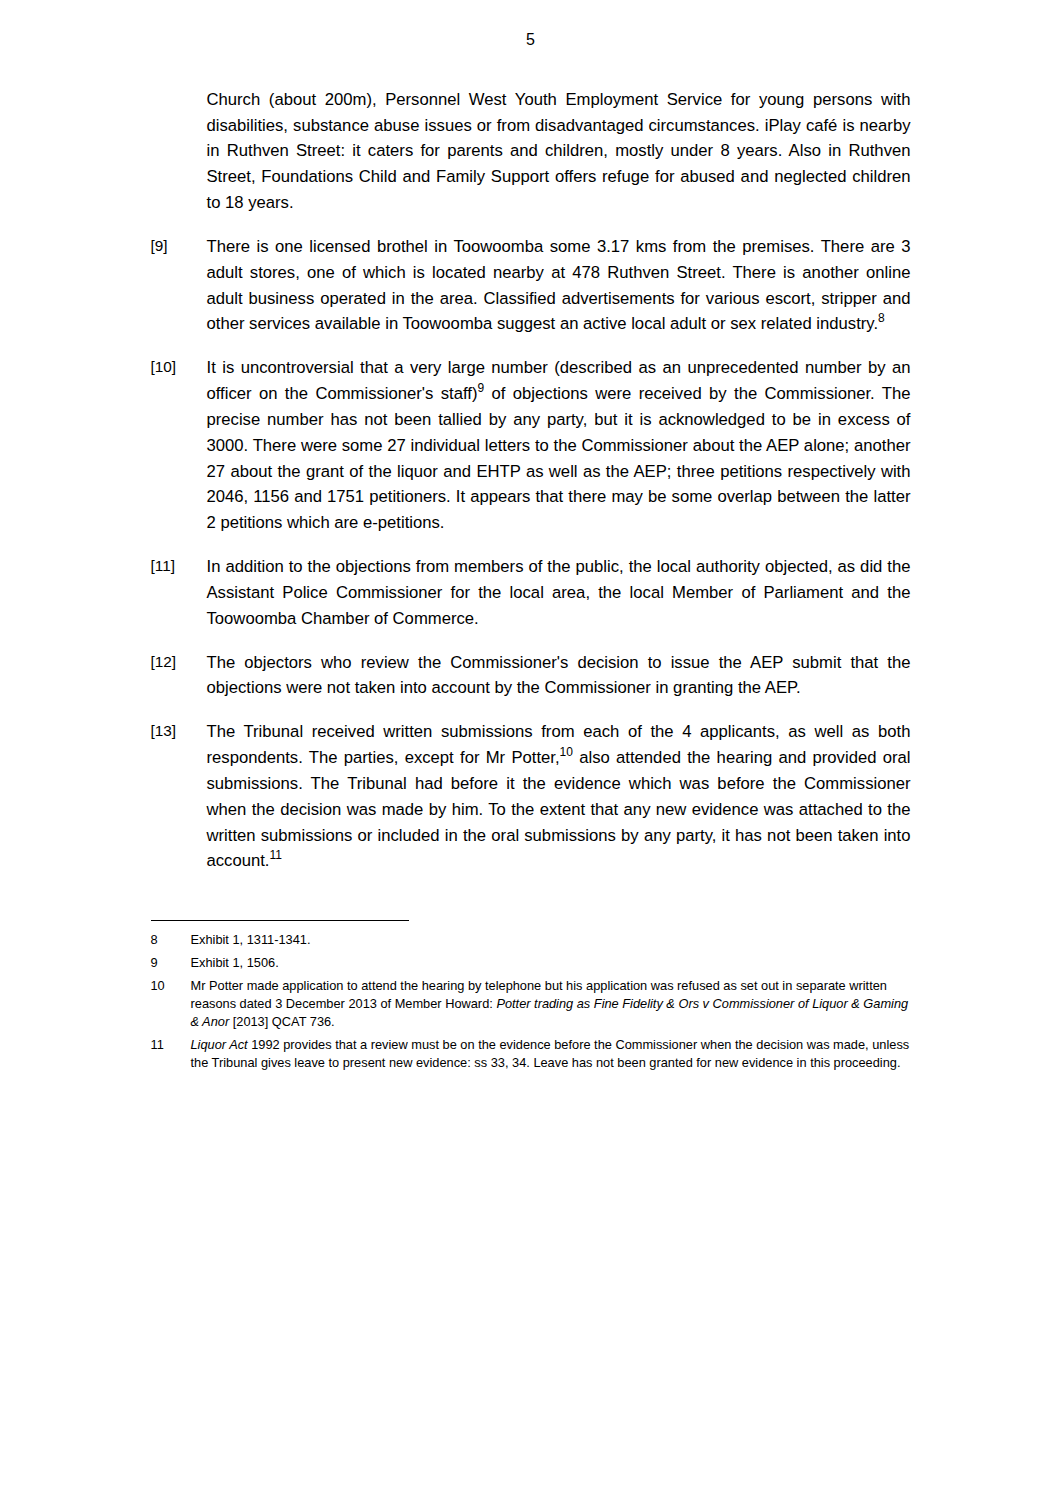5
Church (about 200m), Personnel West Youth Employment Service for young persons with disabilities, substance abuse issues or from disadvantaged circumstances. iPlay café is nearby in Ruthven Street: it caters for parents and children, mostly under 8 years. Also in Ruthven Street, Foundations Child and Family Support offers refuge for abused and neglected children to 18 years.
[9] There is one licensed brothel in Toowoomba some 3.17 kms from the premises. There are 3 adult stores, one of which is located nearby at 478 Ruthven Street. There is another online adult business operated in the area. Classified advertisements for various escort, stripper and other services available in Toowoomba suggest an active local adult or sex related industry.8
[10] It is uncontroversial that a very large number (described as an unprecedented number by an officer on the Commissioner's staff)9 of objections were received by the Commissioner. The precise number has not been tallied by any party, but it is acknowledged to be in excess of 3000. There were some 27 individual letters to the Commissioner about the AEP alone; another 27 about the grant of the liquor and EHTP as well as the AEP; three petitions respectively with 2046, 1156 and 1751 petitioners. It appears that there may be some overlap between the latter 2 petitions which are e-petitions.
[11] In addition to the objections from members of the public, the local authority objected, as did the Assistant Police Commissioner for the local area, the local Member of Parliament and the Toowoomba Chamber of Commerce.
[12] The objectors who review the Commissioner's decision to issue the AEP submit that the objections were not taken into account by the Commissioner in granting the AEP.
[13] The Tribunal received written submissions from each of the 4 applicants, as well as both respondents. The parties, except for Mr Potter,10 also attended the hearing and provided oral submissions. The Tribunal had before it the evidence which was before the Commissioner when the decision was made by him. To the extent that any new evidence was attached to the written submissions or included in the oral submissions by any party, it has not been taken into account.11
8 Exhibit 1, 1311-1341.
9 Exhibit 1, 1506.
10 Mr Potter made application to attend the hearing by telephone but his application was refused as set out in separate written reasons dated 3 December 2013 of Member Howard: Potter trading as Fine Fidelity & Ors v Commissioner of Liquor & Gaming & Anor [2013] QCAT 736.
11 Liquor Act 1992 provides that a review must be on the evidence before the Commissioner when the decision was made, unless the Tribunal gives leave to present new evidence: ss 33, 34. Leave has not been granted for new evidence in this proceeding.